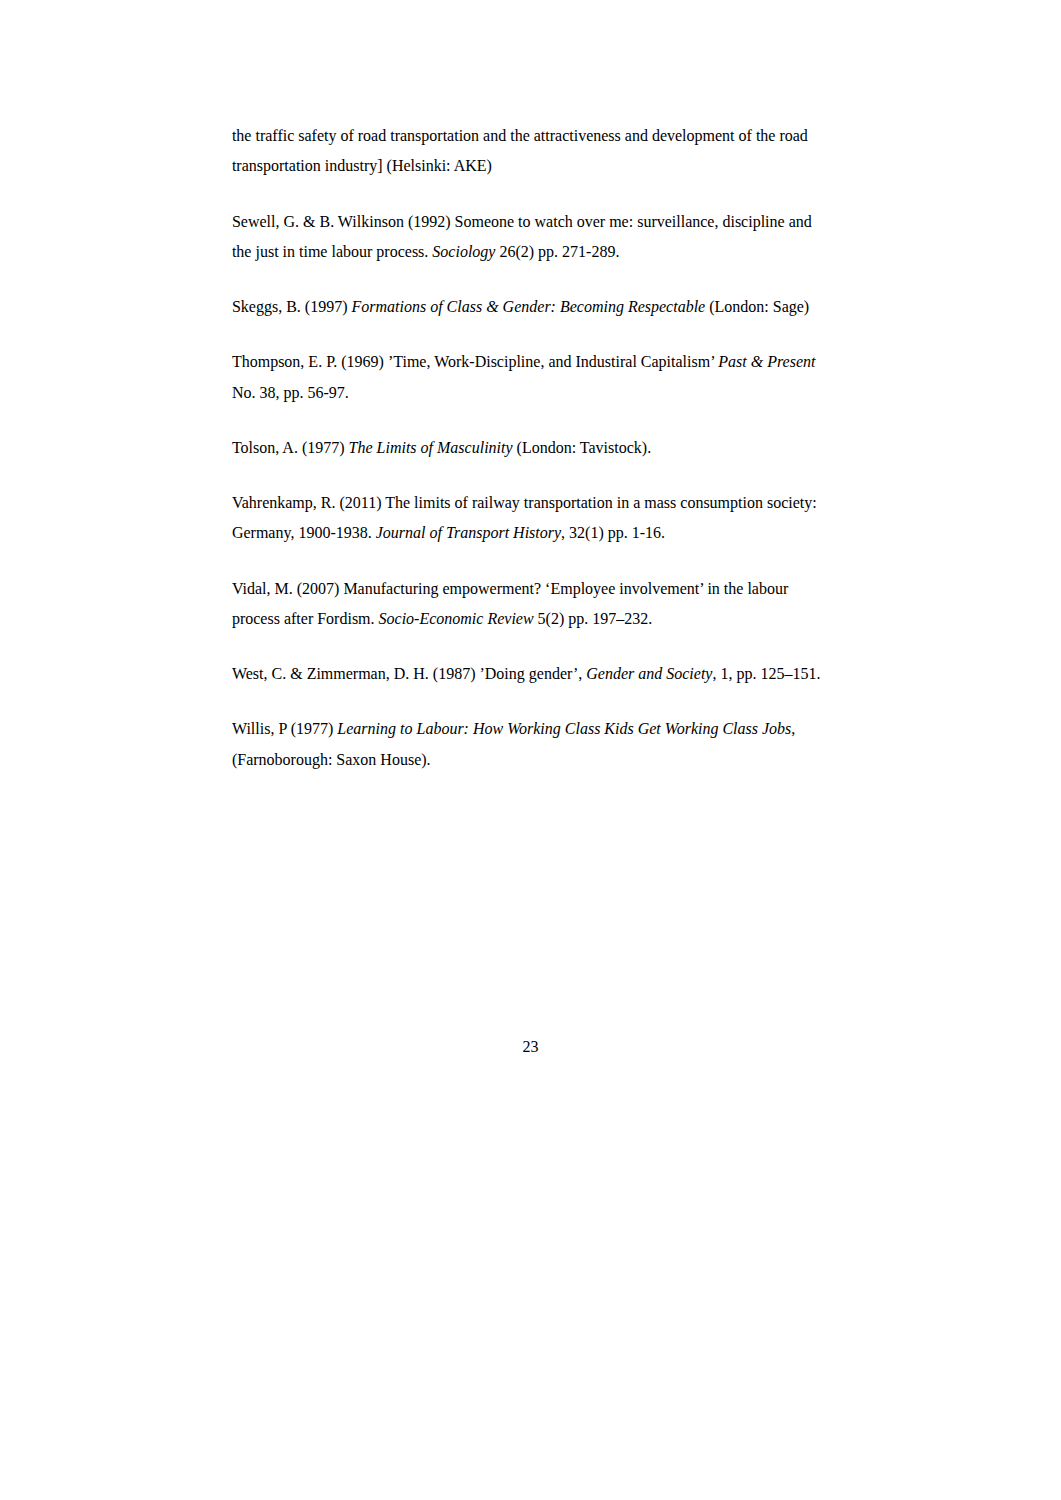the traffic safety of road transportation and the attractiveness and development of the road transportation industry] (Helsinki: AKE)
Sewell, G. & B. Wilkinson (1992) Someone to watch over me: surveillance, discipline and the just in time labour process. Sociology 26(2) pp. 271-289.
Skeggs, B. (1997) Formations of Class & Gender: Becoming Respectable (London: Sage)
Thompson, E. P. (1969) ’Time, Work-Discipline, and Industiral Capitalism’ Past & Present No. 38, pp. 56-97.
Tolson, A. (1977) The Limits of Masculinity (London: Tavistock).
Vahrenkamp, R. (2011) The limits of railway transportation in a mass consumption society: Germany, 1900-1938. Journal of Transport History, 32(1) pp. 1-16.
Vidal, M. (2007) Manufacturing empowerment? ‘Employee involvement’ in the labour process after Fordism. Socio-Economic Review 5(2) pp. 197–232.
West, C. & Zimmerman, D. H. (1987) ’Doing gender’, Gender and Society, 1, pp. 125–151.
Willis, P (1977) Learning to Labour: How Working Class Kids Get Working Class Jobs, (Farnoborough: Saxon House).
23